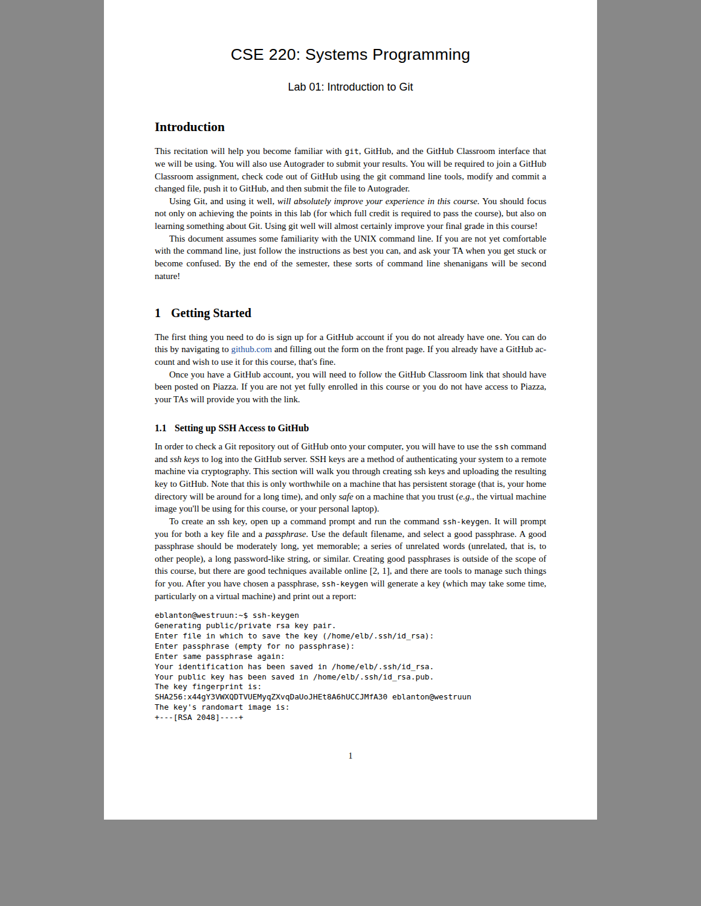CSE 220: Systems Programming
Lab 01: Introduction to Git
Introduction
This recitation will help you become familiar with git, GitHub, and the GitHub Classroom interface that we will be using. You will also use Autograder to submit your results. You will be required to join a GitHub Classroom assignment, check code out of GitHub using the git command line tools, modify and commit a changed file, push it to GitHub, and then submit the file to Autograder.
Using Git, and using it well, will absolutely improve your experience in this course. You should focus not only on achieving the points in this lab (for which full credit is required to pass the course), but also on learning something about Git. Using git well will almost certainly improve your final grade in this course!
This document assumes some familiarity with the UNIX command line. If you are not yet comfortable with the command line, just follow the instructions as best you can, and ask your TA when you get stuck or become confused. By the end of the semester, these sorts of command line shenanigans will be second nature!
1 Getting Started
The first thing you need to do is sign up for a GitHub account if you do not already have one. You can do this by navigating to github.com and filling out the form on the front page. If you already have a GitHub account and wish to use it for this course, that's fine.
Once you have a GitHub account, you will need to follow the GitHub Classroom link that should have been posted on Piazza. If you are not yet fully enrolled in this course or you do not have access to Piazza, your TAs will provide you with the link.
1.1 Setting up SSH Access to GitHub
In order to check a Git repository out of GitHub onto your computer, you will have to use the ssh command and ssh keys to log into the GitHub server. SSH keys are a method of authenticating your system to a remote machine via cryptography. This section will walk you through creating ssh keys and uploading the resulting key to GitHub. Note that this is only worthwhile on a machine that has persistent storage (that is, your home directory will be around for a long time), and only safe on a machine that you trust (e.g., the virtual machine image you'll be using for this course, or your personal laptop).
To create an ssh key, open up a command prompt and run the command ssh-keygen. It will prompt you for both a key file and a passphrase. Use the default filename, and select a good passphrase. A good passphrase should be moderately long, yet memorable; a series of unrelated words (unrelated, that is, to other people), a long password-like string, or similar. Creating good passphrases is outside of the scope of this course, but there are good techniques available online [2, 1], and there are tools to manage such things for you. After you have chosen a passphrase, ssh-keygen will generate a key (which may take some time, particularly on a virtual machine) and print out a report:
eblanton@westruun:~$ ssh-keygen
Generating public/private rsa key pair.
Enter file in which to save the key (/home/elb/.ssh/id_rsa):
Enter passphrase (empty for no passphrase):
Enter same passphrase again:
Your identification has been saved in /home/elb/.ssh/id_rsa.
Your public key has been saved in /home/elb/.ssh/id_rsa.pub.
The key fingerprint is:
SHA256:x44gY3VWXQDTVUEMyqZXvqDaUoJHEt8A6hUCCJMfA30 eblanton@westruun
The key's randomart image is:
+---[RSA 2048]----+
1